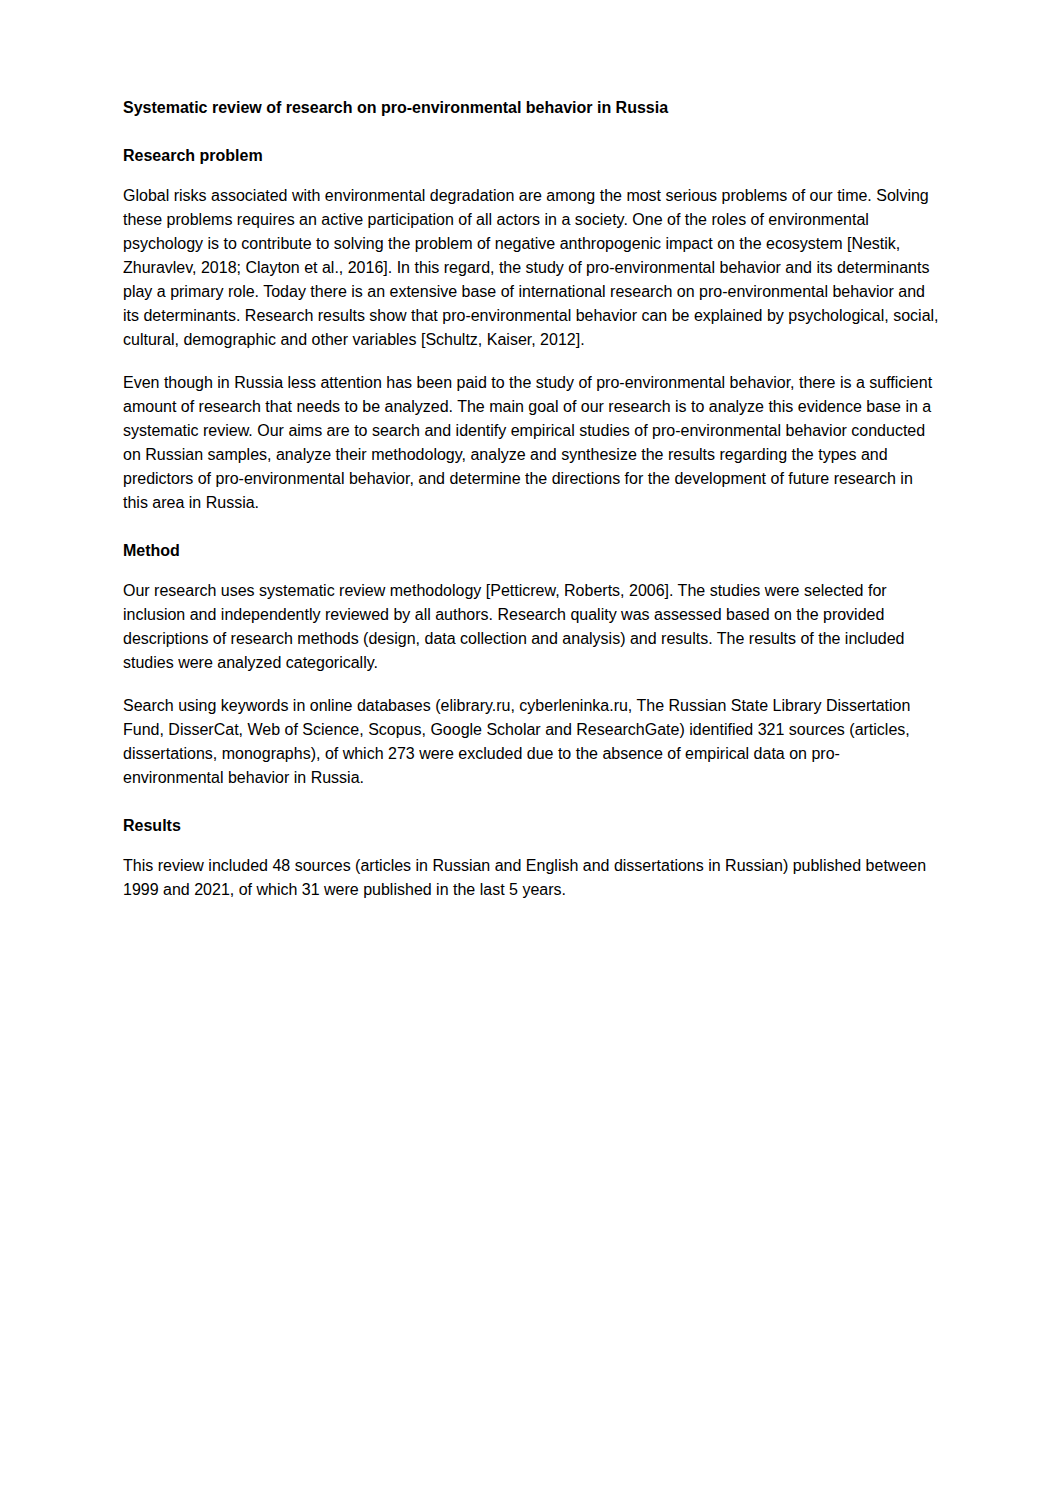Systematic review of research on pro-environmental behavior in Russia
Research problem
Global risks associated with environmental degradation are among the most serious problems of our time. Solving these problems requires an active participation of all actors in a society. One of the roles of environmental psychology is to contribute to solving the problem of negative anthropogenic impact on the ecosystem [Nestik, Zhuravlev, 2018; Clayton et al., 2016]. In this regard, the study of pro-environmental behavior and its determinants play a primary role. Today there is an extensive base of international research on pro-environmental behavior and its determinants. Research results show that pro-environmental behavior can be explained by psychological, social, cultural, demographic and other variables [Schultz, Kaiser, 2012].
Even though in Russia less attention has been paid to the study of pro-environmental behavior, there is a sufficient amount of research that needs to be analyzed. The main goal of our research is to analyze this evidence base in a systematic review. Our aims are to search and identify empirical studies of pro-environmental behavior conducted on Russian samples, analyze their methodology, analyze and synthesize the results regarding the types and predictors of pro-environmental behavior, and determine the directions for the development of future research in this area in Russia.
Method
Our research uses systematic review methodology [Petticrew, Roberts, 2006]. The studies were selected for inclusion and independently reviewed by all authors. Research quality was assessed based on the provided descriptions of research methods (design, data collection and analysis) and results. The results of the included studies were analyzed categorically.
Search using keywords in online databases (elibrary.ru, cyberleninka.ru, The Russian State Library Dissertation Fund, DisserCat, Web of Science, Scopus, Google Scholar and ResearchGate) identified 321 sources (articles, dissertations, monographs), of which 273 were excluded due to the absence of empirical data on pro-environmental behavior in Russia.
Results
This review included 48 sources (articles in Russian and English and dissertations in Russian) published between 1999 and 2021, of which 31 were published in the last 5 years.